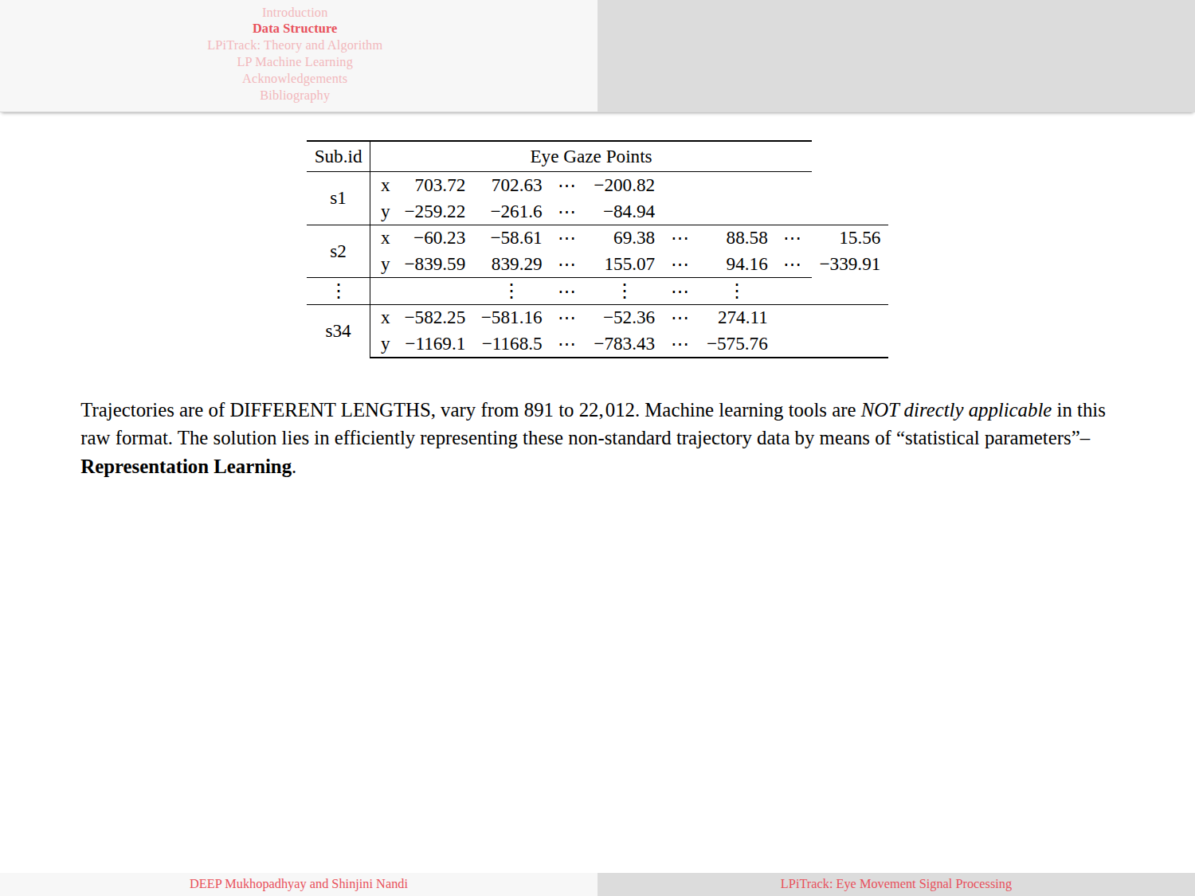Introduction
Data Structure
LPiTrack: Theory and Algorithm
LP Machine Learning
Acknowledgements
Bibliography
| Sub.id | Eye Gaze Points |
| --- | --- |
| s1 | x | 703.72 | 702.63 | ⋯ | −200.82 | | | |
| y | −259.22 | −261.6 | ⋯ | −84.94 | | | |
| s2 | x | −60.23 | −58.61 | ⋯ | 69.38 | ⋯ | 88.58 | ⋯ | 15.56 |
| y | −839.59 | 839.29 | ⋯ | 155.07 | ⋯ | 94.16 | ⋯ | −339.91 |
| ⋮ | | | ⋮ | ⋯ | ⋮ | ⋯ | ⋮ | |
| s34 | x | −582.25 | −581.16 | ⋯ | −52.36 | ⋯ | 274.11 | | |
| y | −1169.1 | −1168.5 | ⋯ | −783.43 | ⋯ | −575.76 | | |
Trajectories are of DIFFERENT LENGTHS, vary from 891 to 22, 012. Machine learning tools are NOT directly applicable in this raw format. The solution lies in efficiently representing these non-standard trajectory data by means of “statistical parameters”–Representation Learning.
DEEP Mukhopadhyay and Shinjini Nandi
LPiTrack: Eye Movement Signal Processing